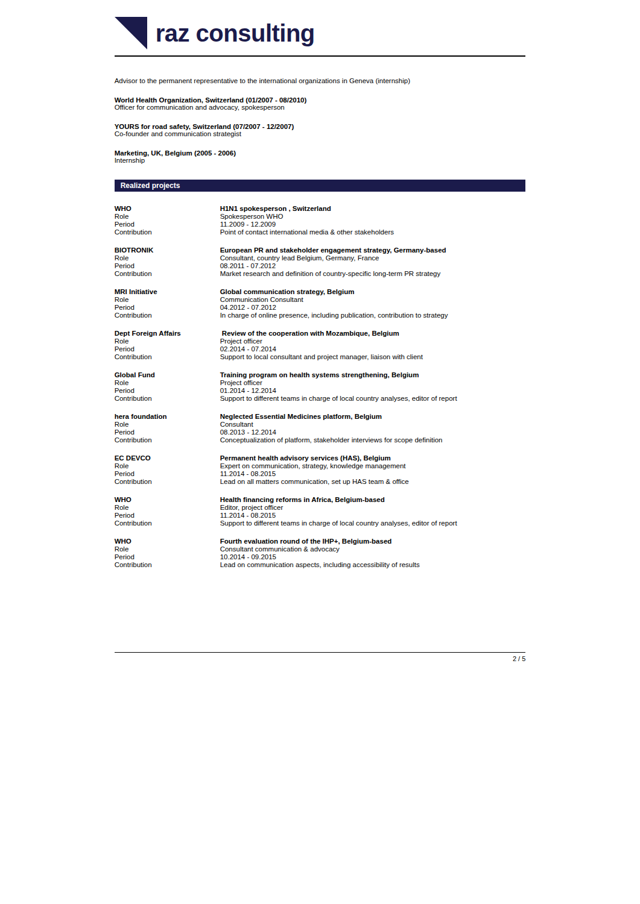raz consulting
Advisor to the permanent representative to the international organizations in Geneva (internship)
World Health Organization, Switzerland (01/2007 - 08/2010)
Officer for communication and advocacy, spokesperson
YOURS for road safety, Switzerland (07/2007 - 12/2007)
Co-founder and communication strategist
Marketing, UK, Belgium (2005 - 2006)
Internship
Realized projects
| WHO | H1N1 spokesperson , Switzerland |
| Role | Spokesperson WHO |
| Period | 11.2009 - 12.2009 |
| Contribution | Point of contact international media & other stakeholders |
| BIOTRONIK | European PR and stakeholder engagement strategy, Germany-based |
| Role | Consultant, country lead Belgium, Germany, France |
| Period | 08.2011 - 07.2012 |
| Contribution | Market research and definition of country-specific long-term PR strategy |
| MRI Initiative | Global communication strategy, Belgium |
| Role | Communication Consultant |
| Period | 04.2012 - 07.2012 |
| Contribution | In charge of online presence, including publication, contribution to strategy |
| Dept Foreign Affairs | Review of the cooperation with Mozambique, Belgium |
| Role | Project officer |
| Period | 02.2014 - 07.2014 |
| Contribution | Support to local consultant and project manager, liaison with client |
| Global Fund | Training program on health systems strengthening, Belgium |
| Role | Project officer |
| Period | 01.2014 - 12.2014 |
| Contribution | Support to different teams in charge of local country analyses, editor of report |
| hera foundation | Neglected Essential Medicines platform, Belgium |
| Role | Consultant |
| Period | 08.2013 - 12.2014 |
| Contribution | Conceptualization of platform, stakeholder interviews for scope definition |
| EC DEVCO | Permanent health advisory services (HAS), Belgium |
| Role | Expert on communication, strategy, knowledge management |
| Period | 11.2014 - 08.2015 |
| Contribution | Lead on all matters communication, set up HAS team & office |
| WHO | Health financing reforms in Africa, Belgium-based |
| Role | Editor, project officer |
| Period | 11.2014 - 08.2015 |
| Contribution | Support to different teams in charge of local country analyses, editor of report |
| WHO | Fourth evaluation round of the IHP+, Belgium-based |
| Role | Consultant communication & advocacy |
| Period | 10.2014 - 09.2015 |
| Contribution | Lead on communication aspects, including accessibility of results |
2 / 5